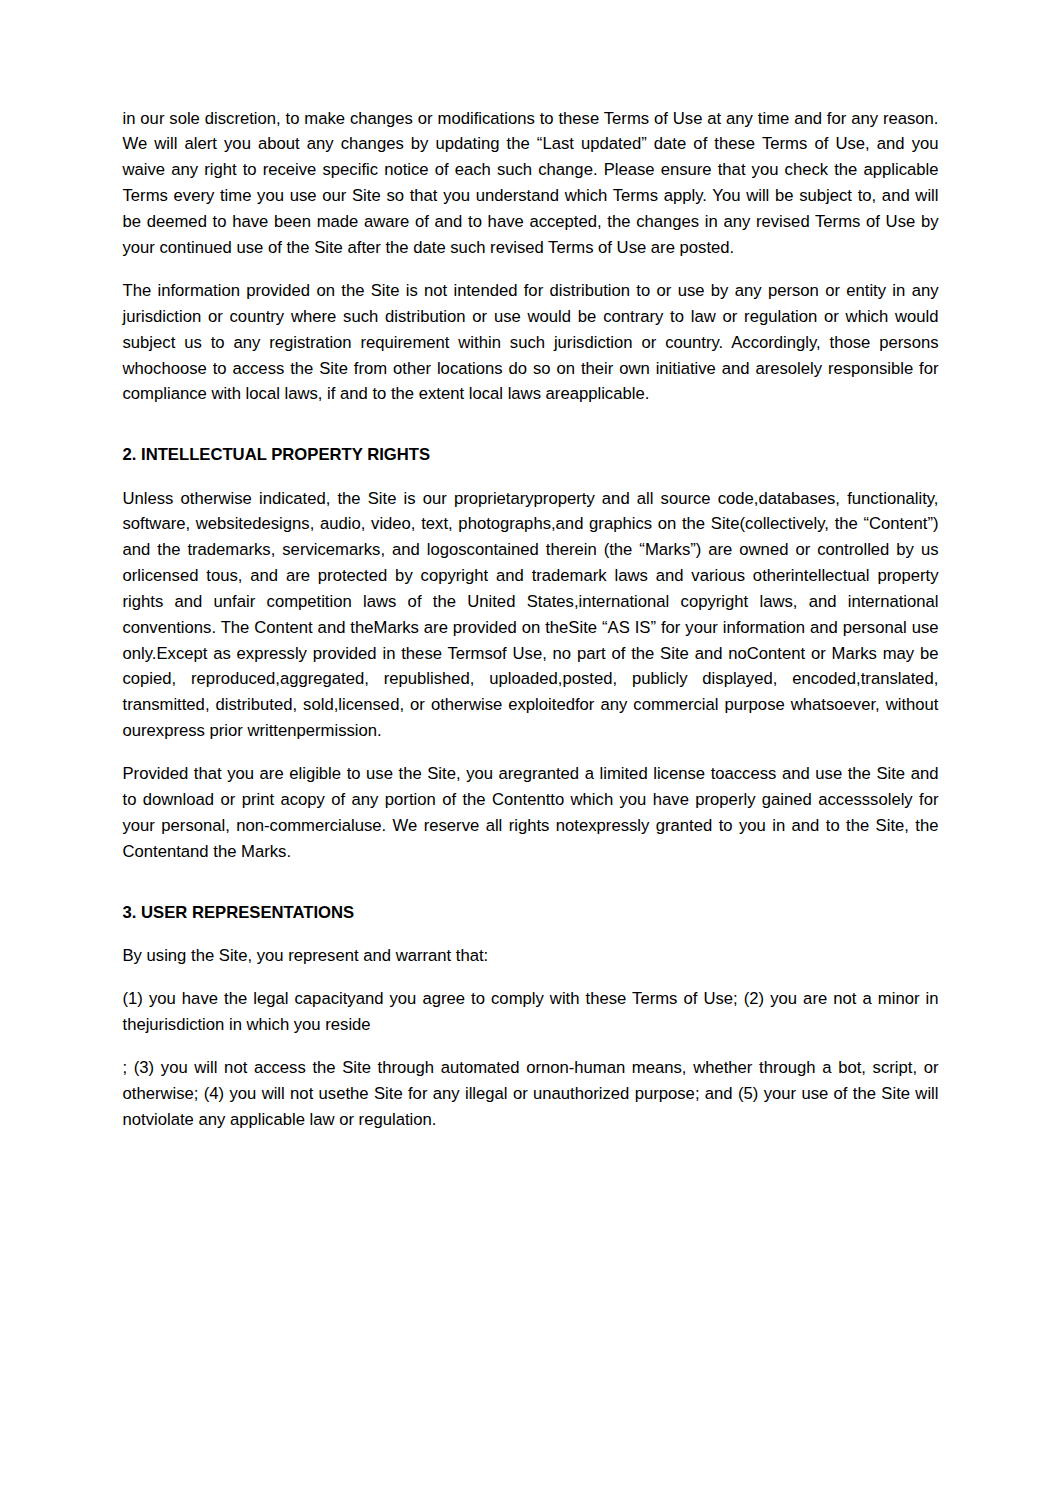in our sole discretion, to make changes or modifications to these Terms of Use at any time and for any reason. We will alert you about any changes by updating the “Last updated” date of these Terms of Use, and you waive any right to receive specific notice of each such change. Please ensure that you check the applicable Terms every time you use our Site so that you understand which Terms apply. You will be subject to, and will be deemed to have been made aware of and to have accepted, the changes in any revised Terms of Use by your continued use of the Site after the date such revised Terms of Use are posted.
The information provided on the Site is not intended for distribution to or use by any person or entity in any jurisdiction or country where such distribution or use would be contrary to law or regulation or which would subject us to any registration requirement within such jurisdiction or country. Accordingly, those persons whochoose to access the Site from other locations do so on their own initiative and aresolely responsible for compliance with local laws, if and to the extent local laws areapplicable.
2. INTELLECTUAL PROPERTY RIGHTS
Unless otherwise indicated, the Site is our proprietaryproperty and all source code,databases, functionality, software, websitedesigns, audio, video, text, photographs,and graphics on the Site(collectively, the “Content”) and the trademarks, servicemarks, and logoscontained therein (the “Marks”) are owned or controlled by us orlicensed tous, and are protected by copyright and trademark laws and various otherintellectual property rights and unfair competition laws of the United States,international copyright laws, and international conventions. The Content and theMarks are provided on theSite “AS IS” for your information and personal use only.Except as expressly provided in these Termsof Use, no part of the Site and noContent or Marks may be copied, reproduced,aggregated, republished, uploaded,posted, publicly displayed, encoded,translated, transmitted, distributed, sold,licensed, or otherwise exploitedfor any commercial purpose whatsoever, without ourexpress prior writtenpermission.
Provided that you are eligible to use the Site, you aregranted a limited license toaccess and use the Site and to download or print acopy of any portion of the Contentto which you have properly gained accesssolely for your personal, non-commercialuse. We reserve all rights notexpressly granted to you in and to the Site, the Contentand the Marks.
3. USER REPRESENTATIONS
By using the Site, you represent and warrant that:
(1) you have the legal capacityand you agree to comply with these Terms of Use; (2) you are not a minor in thejurisdiction in which you reside
; (3) you will not access the Site through automated ornon-human means, whether through a bot, script, or otherwise; (4) you will not usethe Site for any illegal or unauthorized purpose; and (5) your use of the Site will notviolate any applicable law or regulation.